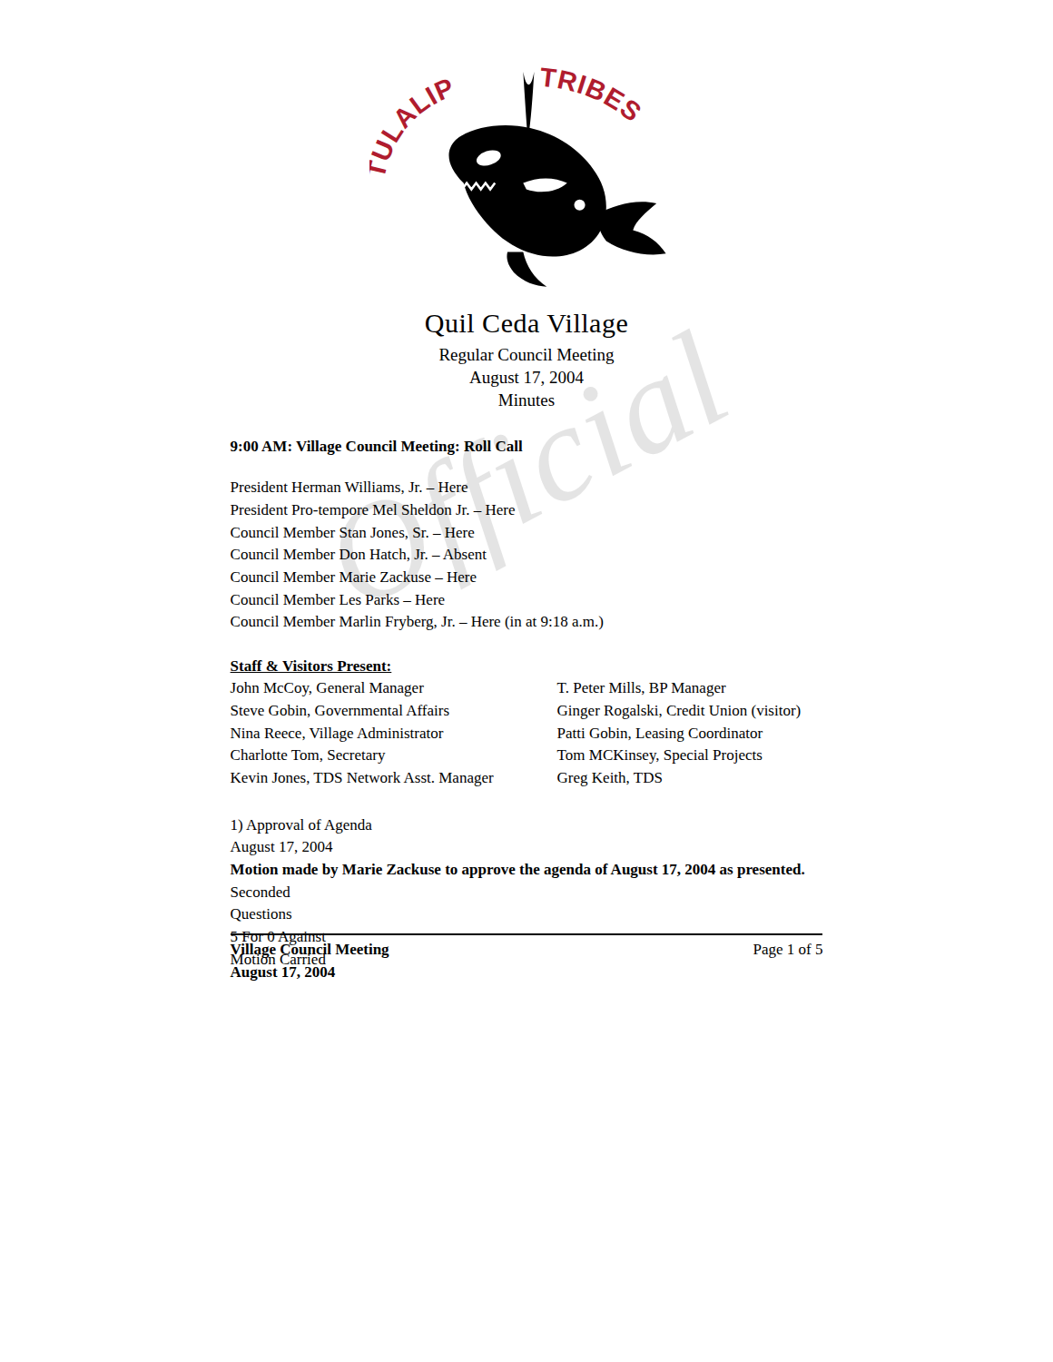Official
TULALIP TRIBES
Quil Ceda Village
Regular Council Meeting
August 17, 2004
Minutes
9:00 AM: Village Council Meeting: Roll Call
President Herman Williams, Jr. – Here
President Pro-tempore Mel Sheldon Jr. – Here
Council Member Stan Jones, Sr. – Here
Council Member Don Hatch, Jr. – Absent
Council Member Marie Zackuse – Here
Council Member Les Parks – Here
Council Member Marlin Fryberg, Jr. – Here (in at 9:18 a.m.)
Staff & Visitors Present:
| John McCoy, General Manager | T. Peter Mills, BP Manager |
| Steve Gobin, Governmental Affairs | Ginger Rogalski, Credit Union (visitor) |
| Nina Reece, Village Administrator | Patti Gobin, Leasing Coordinator |
| Charlotte Tom, Secretary | Tom MCKinsey, Special Projects |
| Kevin Jones, TDS Network Asst. Manager | Greg Keith, TDS |
1) Approval of Agenda
August 17, 2004
Motion made by Marie Zackuse to approve the agenda of August 17, 2004 as presented.
Seconded
Questions
5 For 0 Against
Motion Carried
Village Council Meeting
August 17, 2004
Page 1 of 5